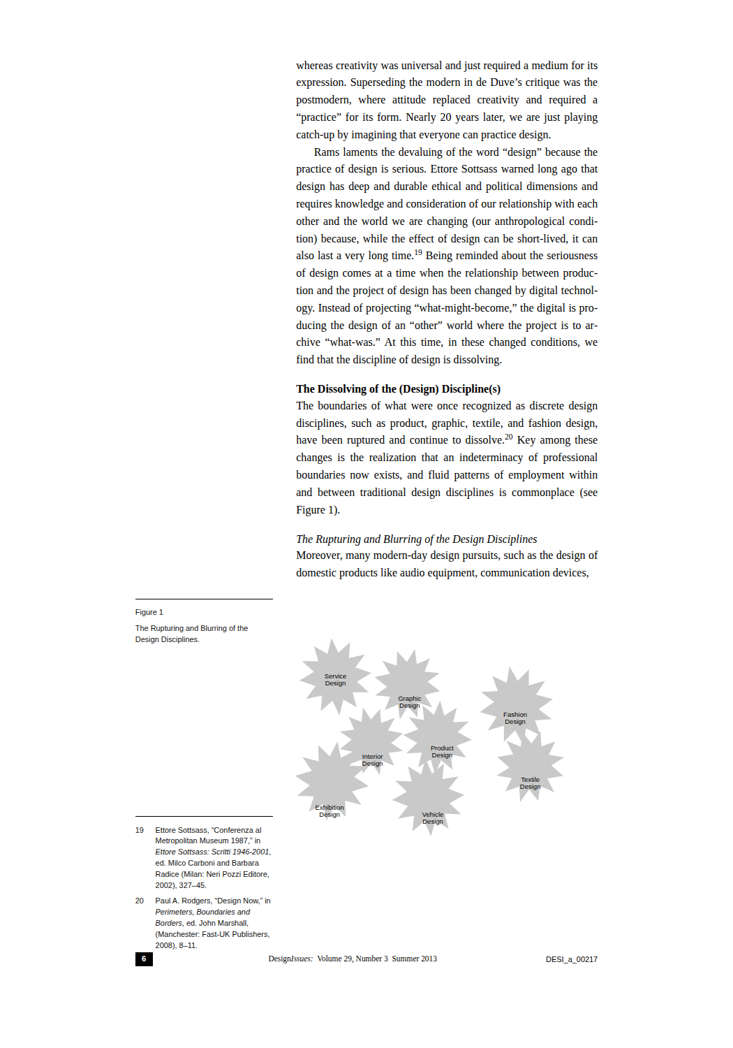whereas creativity was universal and just required a medium for its expression. Superseding the modern in de Duve’s critique was the postmodern, where attitude replaced creativity and required a “practice” for its form. Nearly 20 years later, we are just playing catch-up by imagining that everyone can practice design.
Rams laments the devaluing of the word “design” because the practice of design is serious. Ettore Sottsass warned long ago that design has deep and durable ethical and political dimensions and requires knowledge and consideration of our relationship with each other and the world we are changing (our anthropological condition) because, while the effect of design can be short-lived, it can also last a very long time.19 Being reminded about the seriousness of design comes at a time when the relationship between production and the project of design has been changed by digital technology. Instead of projecting “what-might-become,” the digital is producing the design of an “other” world where the project is to archive “what-was.” At this time, in these changed conditions, we find that the discipline of design is dissolving.
The Dissolving of the (Design) Discipline(s)
The boundaries of what were once recognized as discrete design disciplines, such as product, graphic, textile, and fashion design, have been ruptured and continue to dissolve.20 Key among these changes is the realization that an indeterminacy of professional boundaries now exists, and fluid patterns of employment within and between traditional design disciplines is commonplace (see Figure 1).
The Rupturing and Blurring of the Design Disciplines
Moreover, many modern-day design pursuits, such as the design of domestic products like audio equipment, communication devices,
Figure 1
The Rupturing and Blurring of the Design Disciplines.
19
Ettore Sottsass, “Conferenza al Metropolitan Museum 1987,” in Ettore Sottsass: Scritti 1946-2001, ed. Milco Carboni and Barbara Radice (Milan: Neri Pozzi Editore, 2002), 327–45.
20
Paul A. Rodgers, “Design Now,” in Perimeters, Boundaries and Borders, ed. John Marshall, (Manchester: Fast-UK Publishers, 2008), 8–11.
Service Design Graphic Design Fashion Design Product Design Interior Design Textile Design Exhibition Design Vehicle Design
6
DesignIssues: Volume 29, Number 3 Summer 2013
DESI_a_00217